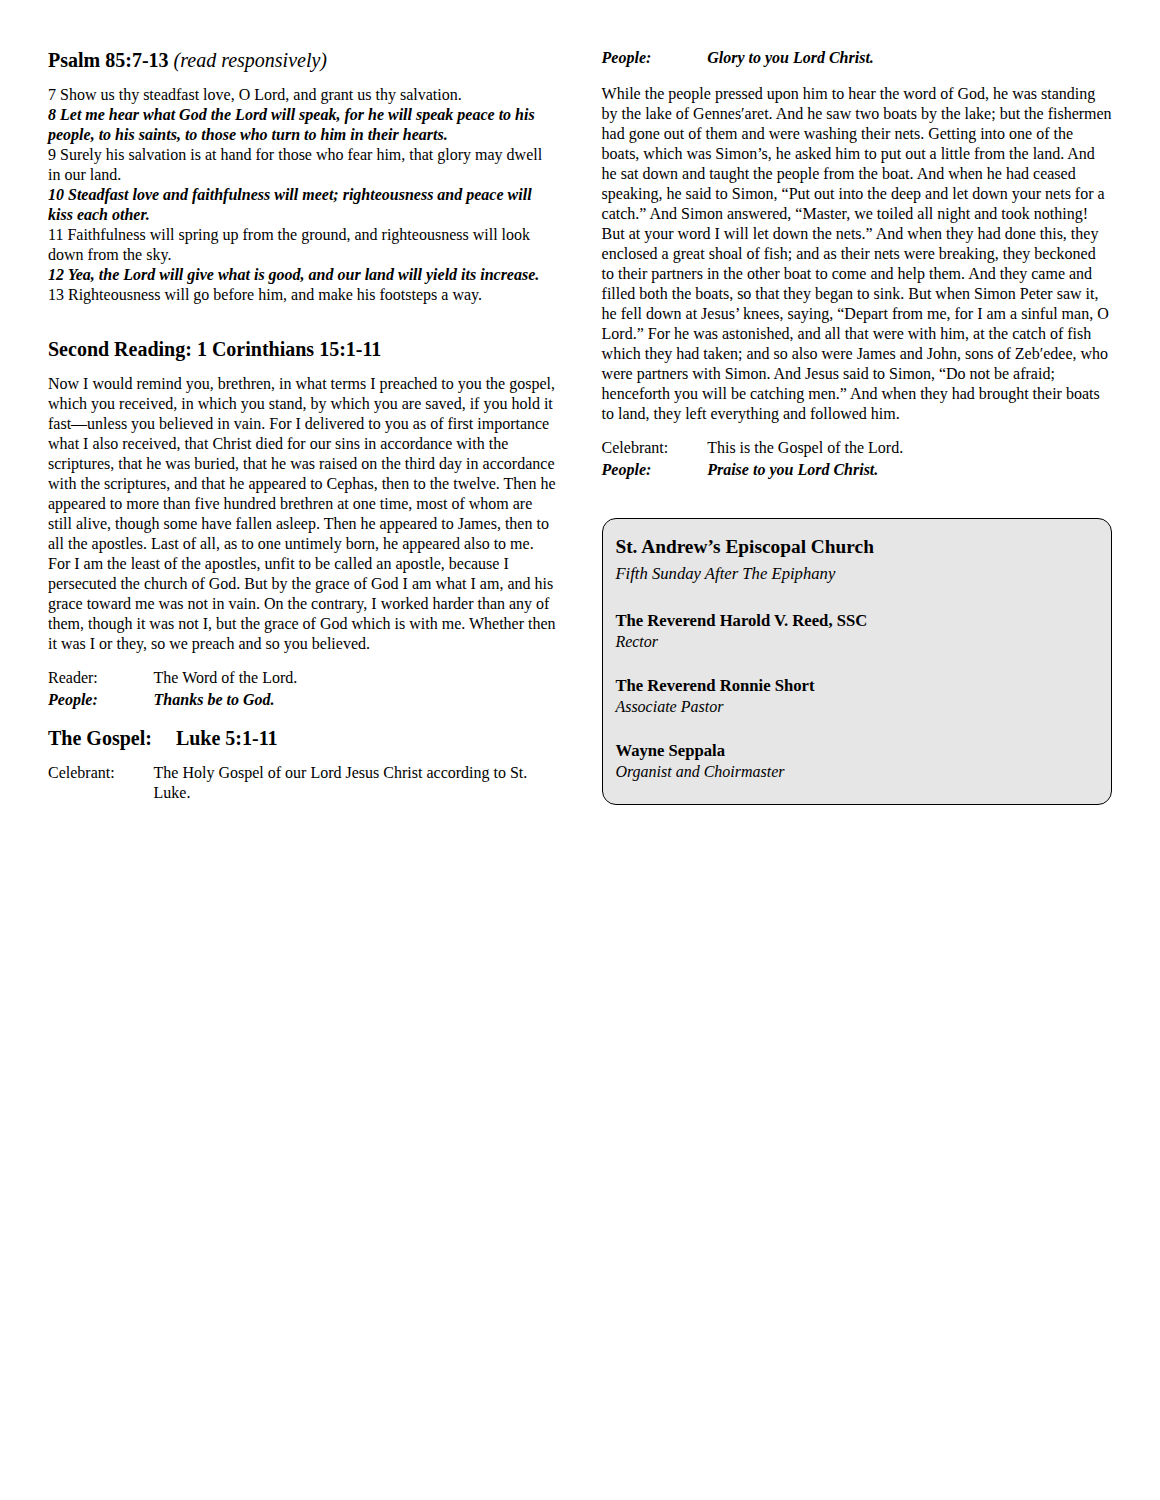Psalm 85:7-13 (read responsively)
7 Show us thy steadfast love, O Lord, and grant us thy salvation.
8 Let me hear what God the Lord will speak, for he will speak peace to his people, to his saints, to those who turn to him in their hearts.
9 Surely his salvation is at hand for those who fear him, that glory may dwell in our land.
10 Steadfast love and faithfulness will meet; righteousness and peace will kiss each other.
11 Faithfulness will spring up from the ground, and righteousness will look down from the sky.
12 Yea, the Lord will give what is good, and our land will yield its increase.
13 Righteousness will go before him, and make his footsteps a way.
Second Reading: 1 Corinthians 15:1-11
Now I would remind you, brethren, in what terms I preached to you the gospel, which you received, in which you stand, by which you are saved, if you hold it fast—unless you believed in vain. For I delivered to you as of first importance what I also received, that Christ died for our sins in accordance with the scriptures, that he was buried, that he was raised on the third day in accordance with the scriptures, and that he appeared to Cephas, then to the twelve. Then he appeared to more than five hundred brethren at one time, most of whom are still alive, though some have fallen asleep. Then he appeared to James, then to all the apostles. Last of all, as to one untimely born, he appeared also to me. For I am the least of the apostles, unfit to be called an apostle, because I persecuted the church of God. But by the grace of God I am what I am, and his grace toward me was not in vain. On the contrary, I worked harder than any of them, though it was not I, but the grace of God which is with me. Whether then it was I or they, so we preach and so you believed.
| Reader: | The Word of the Lord. |
| People: | Thanks be to God. |
The Gospel: Luke 5:1-11
| Celebrant: | The Holy Gospel of our Lord Jesus Christ according to St. Luke. |
| People: | Glory to you Lord Christ. |
While the people pressed upon him to hear the word of God, he was standing by the lake of Gennes′aret. And he saw two boats by the lake; but the fishermen had gone out of them and were washing their nets. Getting into one of the boats, which was Simon’s, he asked him to put out a little from the land. And he sat down and taught the people from the boat. And when he had ceased speaking, he said to Simon, “Put out into the deep and let down your nets for a catch.” And Simon answered, “Master, we toiled all night and took nothing! But at your word I will let down the nets.” And when they had done this, they enclosed a great shoal of fish; and as their nets were breaking, they beckoned to their partners in the other boat to come and help them. And they came and filled both the boats, so that they began to sink. But when Simon Peter saw it, he fell down at Jesus’ knees, saying, “Depart from me, for I am a sinful man, O Lord.” For he was astonished, and all that were with him, at the catch of fish which they had taken; and so also were James and John, sons of Zeb′edee, who were partners with Simon. And Jesus said to Simon, “Do not be afraid; henceforth you will be catching men.” And when they had brought their boats to land, they left everything and followed him.
| Celebrant: | This is the Gospel of the Lord. |
| People: | Praise to you Lord Christ. |
St. Andrew’s Episcopal Church
Fifth Sunday After The Epiphany
The Reverend Harold V. Reed, SSC
Rector
The Reverend Ronnie Short
Associate Pastor
Wayne Seppala
Organist and Choirmaster